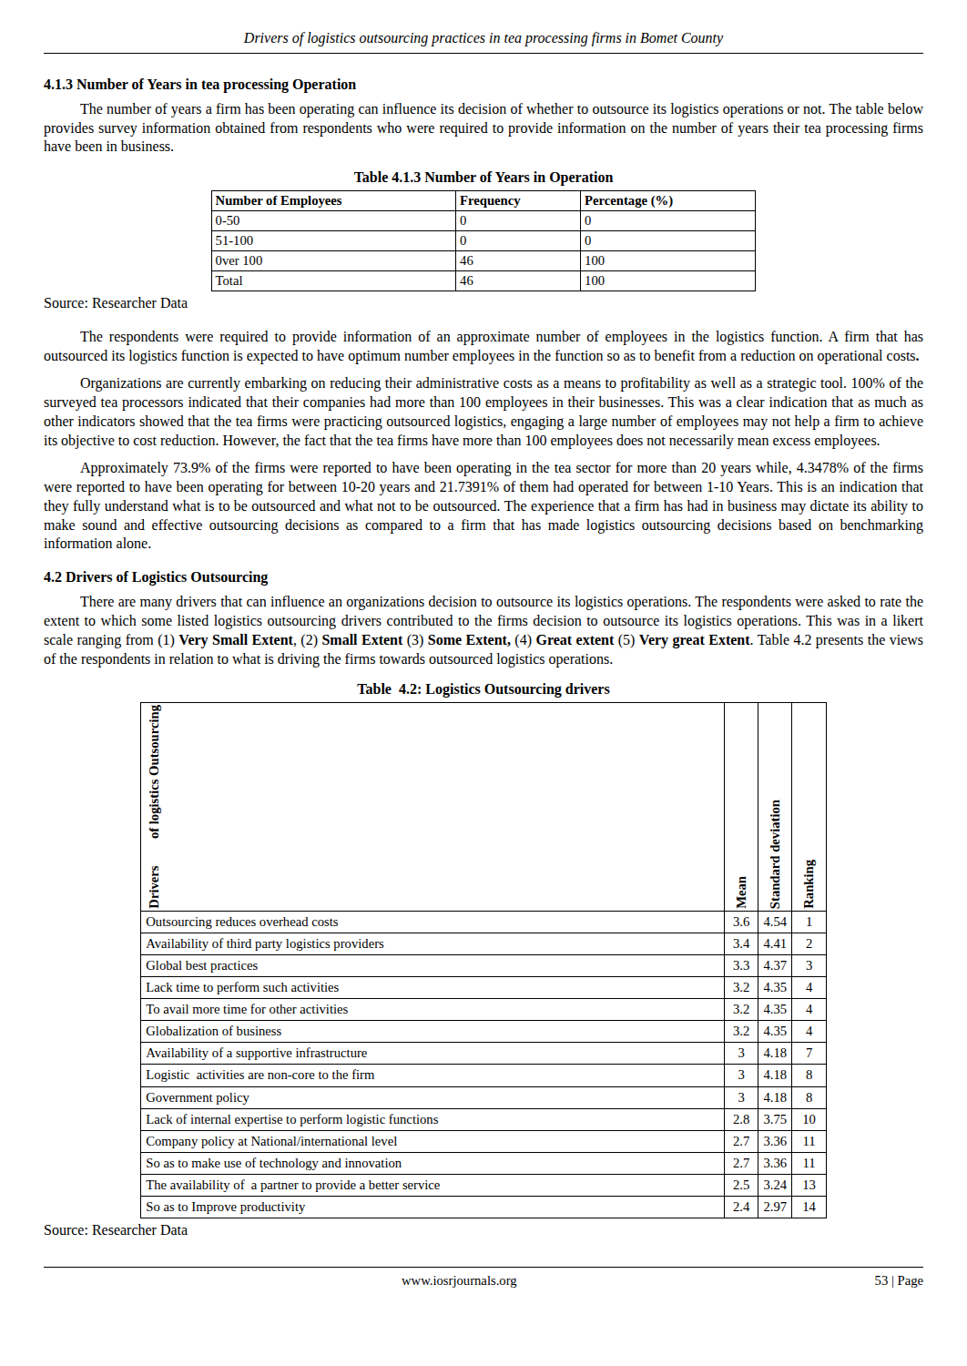Drivers of logistics outsourcing practices in tea processing firms in Bomet County
4.1.3 Number of Years in tea processing Operation
The number of years a firm has been operating can influence its decision of whether to outsource its logistics operations or not. The table below provides survey information obtained from respondents who were required to provide information on the number of years their tea processing firms have been in business.
Table 4.1.3 Number of Years in Operation
| Number of Employees | Frequency | Percentage (%) |
| --- | --- | --- |
| 0-50 | 0 | 0 |
| 51-100 | 0 | 0 |
| 0ver 100 | 46 | 100 |
| Total | 46 | 100 |
Source: Researcher Data
The respondents were required to provide information of an approximate number of employees in the logistics function. A firm that has outsourced its logistics function is expected to have optimum number employees in the function so as to benefit from a reduction on operational costs.
Organizations are currently embarking on reducing their administrative costs as a means to profitability as well as a strategic tool. 100% of the surveyed tea processors indicated that their companies had more than 100 employees in their businesses. This was a clear indication that as much as other indicators showed that the tea firms were practicing outsourced logistics, engaging a large number of employees may not help a firm to achieve its objective to cost reduction. However, the fact that the tea firms have more than 100 employees does not necessarily mean excess employees.
Approximately 73.9% of the firms were reported to have been operating in the tea sector for more than 20 years while, 4.3478% of the firms were reported to have been operating for between 10-20 years and 21.7391% of them had operated for between 1-10 Years. This is an indication that they fully understand what is to be outsourced and what not to be outsourced. The experience that a firm has had in business may dictate its ability to make sound and effective outsourcing decisions as compared to a firm that has made logistics outsourcing decisions based on benchmarking information alone.
4.2 Drivers of Logistics Outsourcing
There are many drivers that can influence an organizations decision to outsource its logistics operations. The respondents were asked to rate the extent to which some listed logistics outsourcing drivers contributed to the firms decision to outsource its logistics operations. This was in a likert scale ranging from (1) Very Small Extent, (2) Small Extent (3) Some Extent, (4) Great extent (5) Very great Extent. Table 4.2 presents the views of the respondents in relation to what is driving the firms towards outsourced logistics operations.
Table 4.2: Logistics Outsourcing drivers
| Drivers of logistics Outsourcing | Mean | Standard deviation | Ranking |
| --- | --- | --- | --- |
| Outsourcing reduces overhead costs | 3.6 | 4.54 | 1 |
| Availability of third party logistics providers | 3.4 | 4.41 | 2 |
| Global best practices | 3.3 | 4.37 | 3 |
| Lack time to perform such activities | 3.2 | 4.35 | 4 |
| To avail more time for other activities | 3.2 | 4.35 | 4 |
| Globalization of business | 3.2 | 4.35 | 4 |
| Availability of a supportive infrastructure | 3 | 4.18 | 7 |
| Logistic activities are non-core to the firm | 3 | 4.18 | 8 |
| Government policy | 3 | 4.18 | 8 |
| Lack of internal expertise to perform logistic functions | 2.8 | 3.75 | 10 |
| Company policy at National/international level | 2.7 | 3.36 | 11 |
| So as to make use of technology and innovation | 2.7 | 3.36 | 11 |
| The availability of a partner to provide a better service | 2.5 | 3.24 | 13 |
| So as to Improve productivity | 2.4 | 2.97 | 14 |
Source: Researcher Data
www.iosrjournals.org
53 | Page